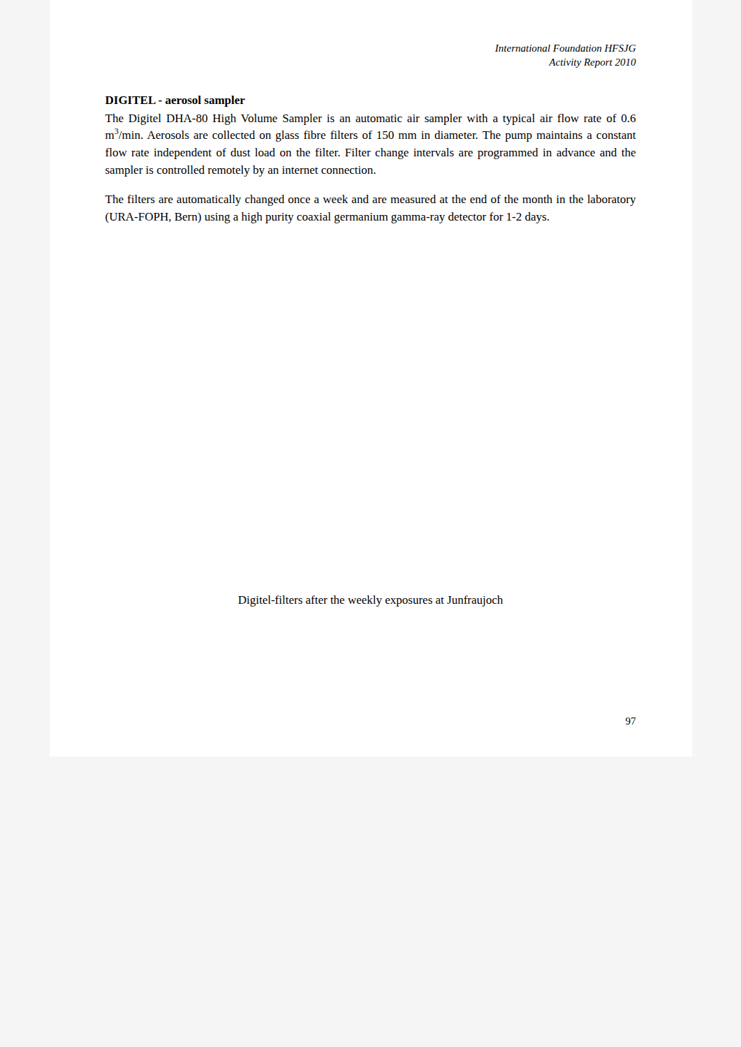International Foundation HFSJG
Activity Report 2010
DIGITEL - aerosol sampler
The Digitel DHA-80 High Volume Sampler is an automatic air sampler with a typical air flow rate of 0.6 m3/min. Aerosols are collected on glass fibre filters of 150 mm in diameter. The pump maintains a constant flow rate independent of dust load on the filter. Filter change intervals are programmed in advance and the sampler is controlled remotely by an internet connection.
The filters are automatically changed once a week and are measured at the end of the month in the laboratory (URA-FOPH, Bern) using a high purity coaxial germanium gamma-ray detector for 1-2 days.
Digitel-filters after the weekly exposures at Junfraujoch
97